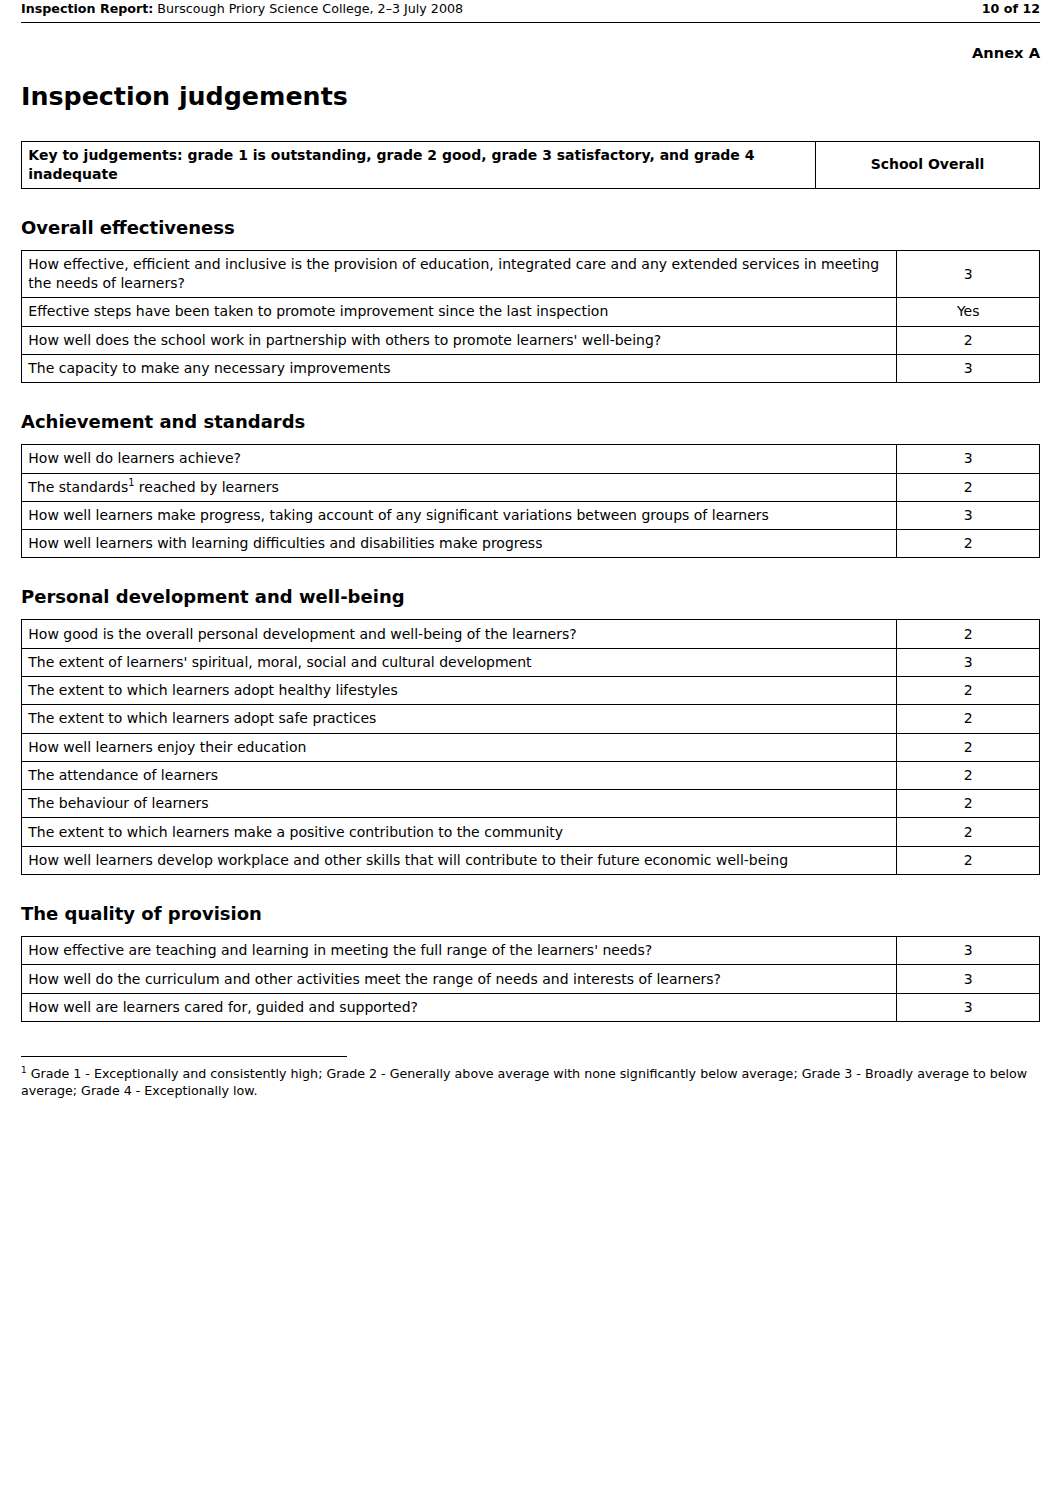Inspection Report: Burscough Priory Science College, 2–3 July 2008
10 of 12
Annex A
Inspection judgements
| Key to judgements: grade 1 is outstanding, grade 2 good, grade 3 satisfactory, and grade 4 inadequate | School Overall |
Overall effectiveness
| How effective, efficient and inclusive is the provision of education, integrated care and any extended services in meeting the needs of learners? | 3 |
| Effective steps have been taken to promote improvement since the last inspection | Yes |
| How well does the school work in partnership with others to promote learners' well-being? | 2 |
| The capacity to make any necessary improvements | 3 |
Achievement and standards
| How well do learners achieve? | 3 |
| The standards 1 reached by learners | 2 |
| How well learners make progress, taking account of any significant variations between groups of learners | 3 |
| How well learners with learning difficulties and disabilities make progress | 2 |
Personal development and well-being
| How good is the overall personal development and well-being of the learners? | 2 |
| The extent of learners' spiritual, moral, social and cultural development | 3 |
| The extent to which learners adopt healthy lifestyles | 2 |
| The extent to which learners adopt safe practices | 2 |
| How well learners enjoy their education | 2 |
| The attendance of learners | 2 |
| The behaviour of learners | 2 |
| The extent to which learners make a positive contribution to the community | 2 |
| How well learners develop workplace and other skills that will contribute to their future economic well-being | 2 |
The quality of provision
| How effective are teaching and learning in meeting the full range of the learners' needs? | 3 |
| How well do the curriculum and other activities meet the range of needs and interests of learners? | 3 |
| How well are learners cared for, guided and supported? | 3 |
1 Grade 1 - Exceptionally and consistently high; Grade 2 - Generally above average with none significantly below average; Grade 3 - Broadly average to below average; Grade 4 - Exceptionally low.